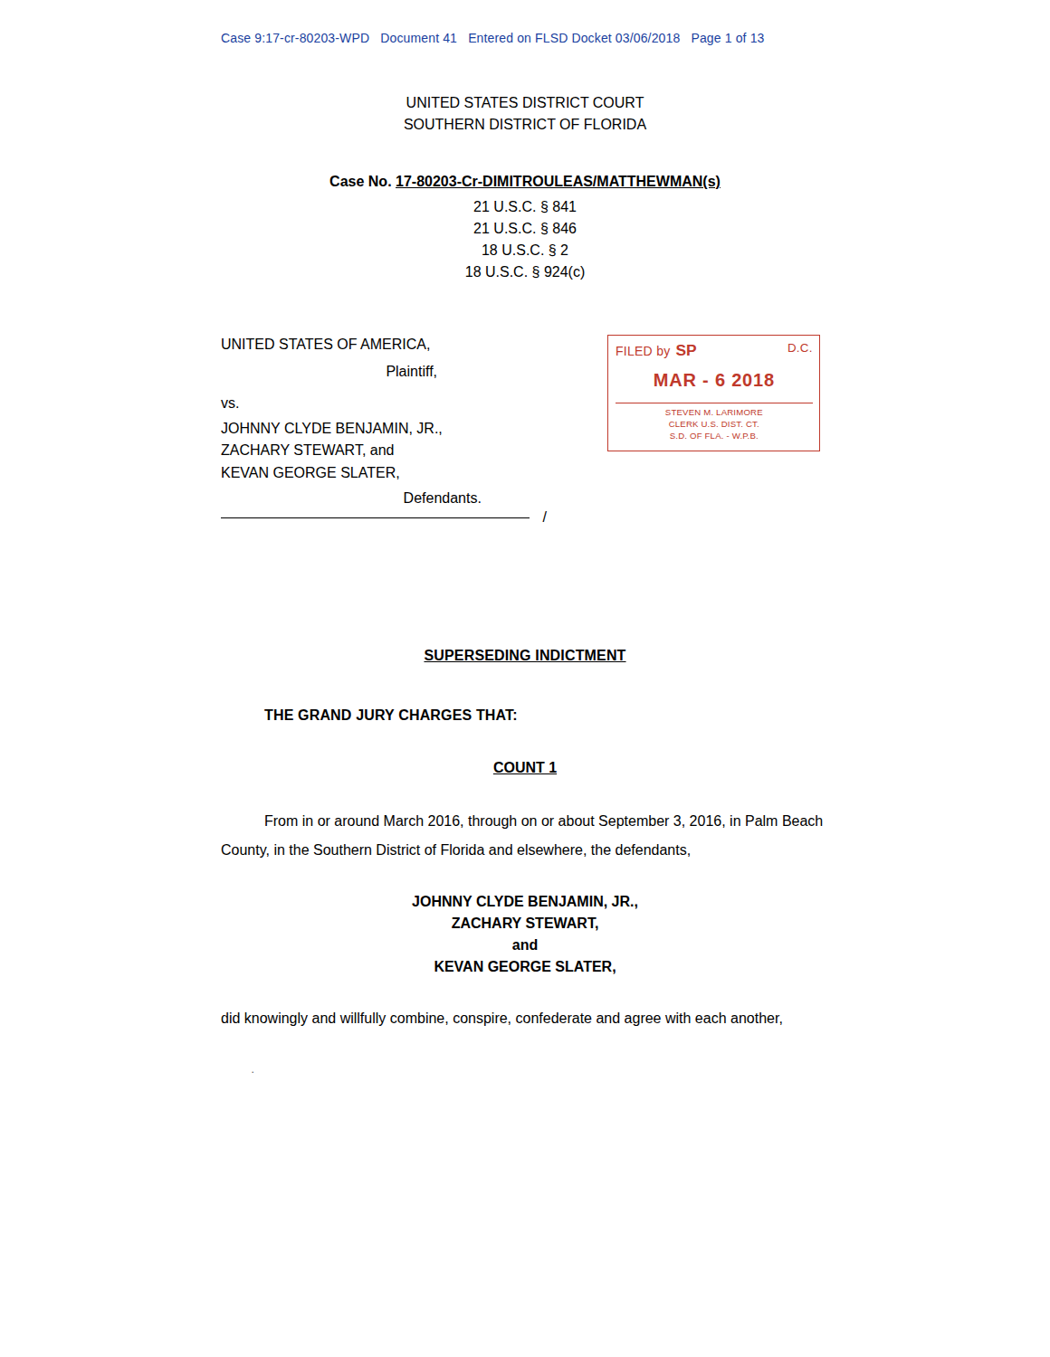Case 9:17-cr-80203-WPD Document 41 Entered on FLSD Docket 03/06/2018 Page 1 of 13
UNITED STATES DISTRICT COURT
SOUTHERN DISTRICT OF FLORIDA
Case No. 17-80203-Cr-DIMITROULEAS/MATTHEWMAN(s)
21 U.S.C. § 841
21 U.S.C. § 846
18 U.S.C. § 2
18 U.S.C. § 924(c)
FILED by SP D.C.
MAR - 6 2018
STEVEN M. LARIMORE
CLERK U.S. DIST. CT.
S.D. OF FLA. - W.P.B.
UNITED STATES OF AMERICA,
Plaintiff,
vs.
JOHNNY CLYDE BENJAMIN, JR.,
ZACHARY STEWART, and
KEVAN GEORGE SLATER,
Defendants.
/
SUPERSEDING INDICTMENT
THE GRAND JURY CHARGES THAT:
COUNT 1
From in or around March 2016, through on or about September 3, 2016, in Palm Beach County, in the Southern District of Florida and elsewhere, the defendants,
JOHNNY CLYDE BENJAMIN, JR.,
ZACHARY STEWART,
and
KEVAN GEORGE SLATER,
did knowingly and willfully combine, conspire, confederate and agree with each another,
.